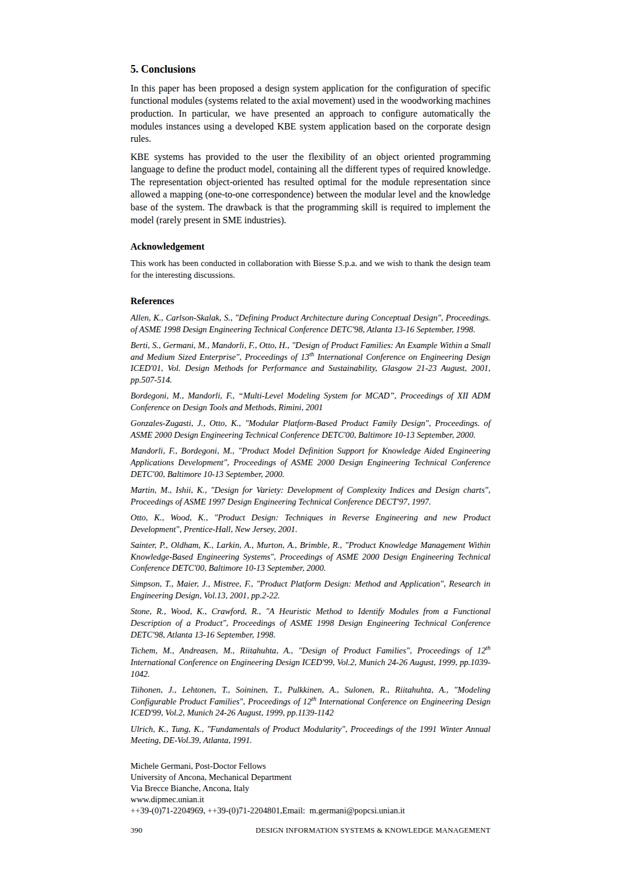5. Conclusions
In this paper has been proposed a design system application for the configuration of specific functional modules (systems related to the axial movement) used in the woodworking machines production. In particular, we have presented an approach to configure automatically the modules instances using a developed KBE system application based on the corporate design rules.
KBE systems has provided to the user the flexibility of an object oriented programming language to define the product model, containing all the different types of required knowledge. The representation object-oriented has resulted optimal for the module representation since allowed a mapping (one-to-one correspondence) between the modular level and the knowledge base of the system. The drawback is that the programming skill is required to implement the model (rarely present in SME industries).
Acknowledgement
This work has been conducted in collaboration with Biesse S.p.a. and we wish to thank the design team for the interesting discussions.
References
Allen, K., Carlson-Skalak, S., "Defining Product Architecture during Conceptual Design", Proceedings. of ASME 1998 Design Engineering Technical Conference DETC'98, Atlanta 13-16 September, 1998.
Berti, S., Germani, M., Mandorli, F., Otto, H., "Design of Product Families: An Example Within a Small and Medium Sized Enterprise", Proceedings of 13th International Conference on Engineering Design ICED'01, Vol. Design Methods for Performance and Sustainability, Glasgow 21-23 August, 2001, pp.507-514.
Bordegoni, M., Mandorli, F., “Multi-Level Modeling System for MCAD”, Proceedings of XII ADM Conference on Design Tools and Methods, Rimini, 2001
Gonzales-Zugasti, J., Otto, K., "Modular Platform-Based Product Family Design", Proceedings. of ASME 2000 Design Engineering Technical Conference DETC'00, Baltimore 10-13 September, 2000.
Mandorli, F., Bordegoni, M., "Product Model Definition Support for Knowledge Aided Engineering Applications Development", Proceedings of ASME 2000 Design Engineering Technical Conference DETC'00, Baltimore 10-13 September, 2000.
Martin, M., Ishii, K., "Design for Variety: Development of Complexity Indices and Design charts", Proceedings of ASME 1997 Design Engineering Technical Conference DECT'97, 1997.
Otto, K., Wood, K., "Product Design: Techniques in Reverse Engineering and new Product Development", Prentice-Hall, New Jersey, 2001.
Sainter, P., Oldham, K., Larkin, A., Murton, A., Brimble, R., "Product Knowledge Management Within Knowledge-Based Engineering Systems", Proceedings of ASME 2000 Design Engineering Technical Conference DETC'00, Baltimore 10-13 September, 2000.
Simpson, T., Maier, J., Mistree, F., "Product Platform Design: Method and Application", Research in Engineering Design, Vol.13, 2001, pp.2-22.
Stone, R., Wood, K., Crawford, R., "A Heuristic Method to Identify Modules from a Functional Description of a Product", Proceedings of ASME 1998 Design Engineering Technical Conference DETC'98, Atlanta 13-16 September, 1998.
Tichem, M., Andreasen, M., Riitahuhta, A., "Design of Product Families", Proceedings of 12th International Conference on Engineering Design ICED'99, Vol.2, Munich 24-26 August, 1999, pp.1039-1042.
Tiihonen, J., Lehtonen, T., Soininen, T., Pulkkinen, A., Sulonen, R., Riitahuhta, A., "Modeling Configurable Product Families", Proceedings of 12th International Conference on Engineering Design ICED'99, Vol.2, Munich 24-26 August, 1999, pp.1139-1142
Ulrich, K., Tung, K., "Fundamentals of Product Modularity", Proceedings of the 1991 Winter Annual Meeting, DE-Vol.39, Atlanta, 1991.
Michele Germani, Post-Doctor Fellows
University of Ancona, Mechanical Department
Via Brecce Bianche, Ancona, Italy
www.dipmec.unian.it
++39-(0)71-2204969, ++39-(0)71-2204801,Email: m.germani@popcsi.unian.it
390 DESIGN INFORMATION SYSTEMS & KNOWLEDGE MANAGEMENT